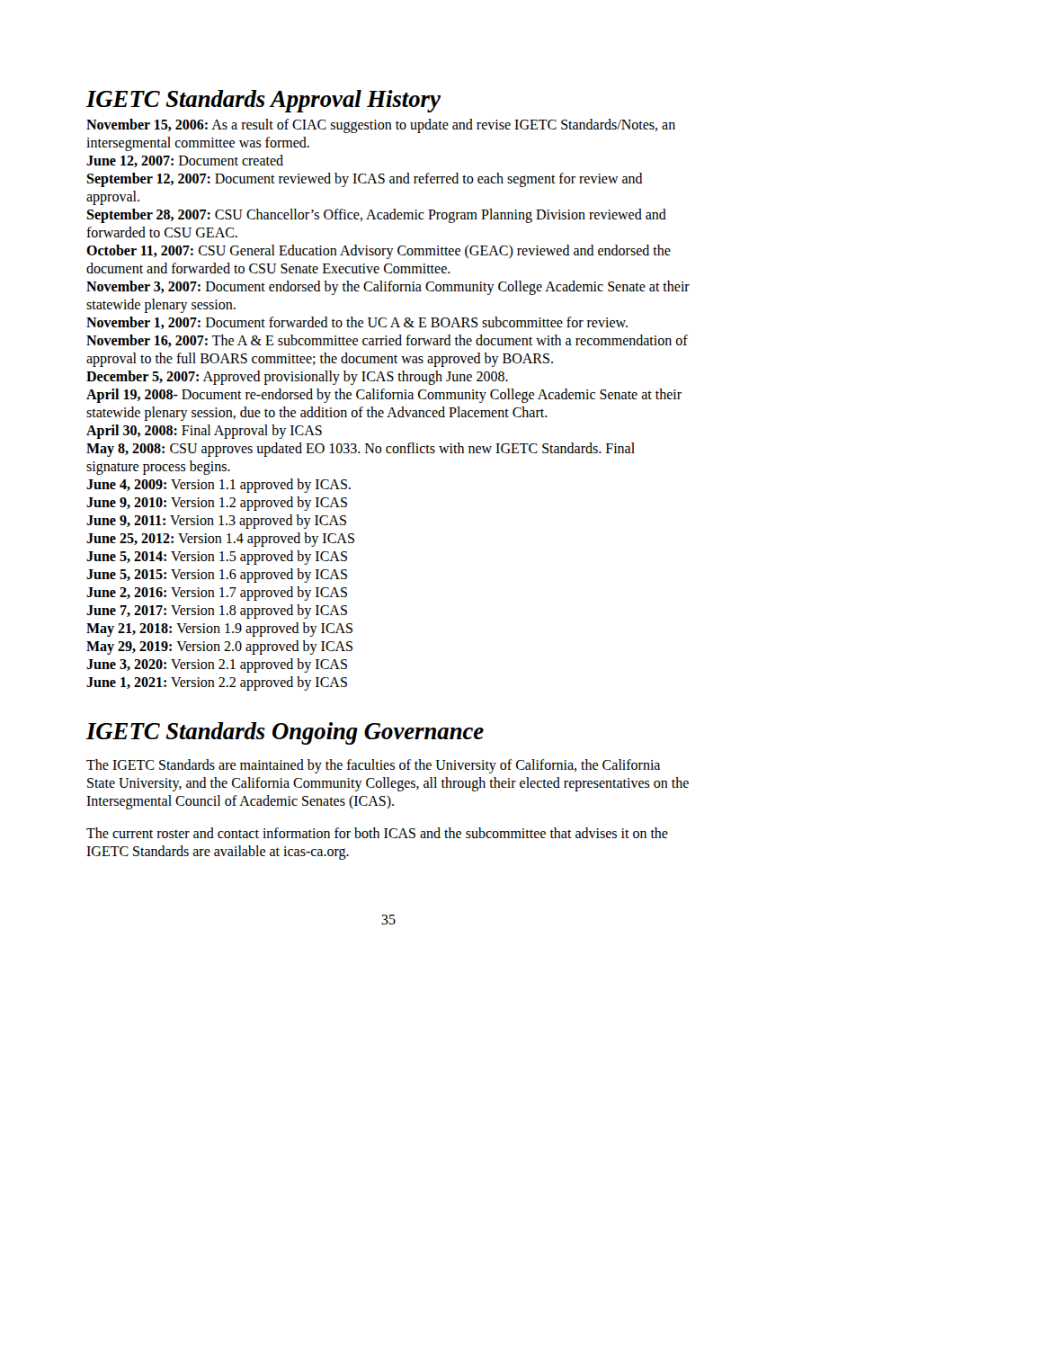IGETC Standards Approval History
November 15, 2006: As a result of CIAC suggestion to update and revise IGETC Standards/Notes, an intersegmental committee was formed.
June 12, 2007: Document created
September 12, 2007: Document reviewed by ICAS and referred to each segment for review and approval.
September 28, 2007: CSU Chancellor’s Office, Academic Program Planning Division reviewed and forwarded to CSU GEAC.
October 11, 2007: CSU General Education Advisory Committee (GEAC) reviewed and endorsed the document and forwarded to CSU Senate Executive Committee.
November 3, 2007: Document endorsed by the California Community College Academic Senate at their statewide plenary session.
November 1, 2007: Document forwarded to the UC A & E BOARS subcommittee for review.
November 16, 2007: The A & E subcommittee carried forward the document with a recommendation of approval to the full BOARS committee; the document was approved by BOARS.
December 5, 2007: Approved provisionally by ICAS through June 2008.
April 19, 2008- Document re-endorsed by the California Community College Academic Senate at their statewide plenary session, due to the addition of the Advanced Placement Chart.
April 30, 2008: Final Approval by ICAS
May 8, 2008: CSU approves updated EO 1033. No conflicts with new IGETC Standards. Final signature process begins.
June 4, 2009: Version 1.1 approved by ICAS.
June 9, 2010: Version 1.2 approved by ICAS
June 9, 2011: Version 1.3 approved by ICAS
June 25, 2012: Version 1.4 approved by ICAS
June 5, 2014: Version 1.5 approved by ICAS
June 5, 2015: Version 1.6 approved by ICAS
June 2, 2016: Version 1.7 approved by ICAS
June 7, 2017: Version 1.8 approved by ICAS
May 21, 2018: Version 1.9 approved by ICAS
May 29, 2019: Version 2.0 approved by ICAS
June 3, 2020: Version 2.1 approved by ICAS
June 1, 2021: Version 2.2 approved by ICAS
IGETC Standards Ongoing Governance
The IGETC Standards are maintained by the faculties of the University of California, the California State University, and the California Community Colleges, all through their elected representatives on the Intersegmental Council of Academic Senates (ICAS).
The current roster and contact information for both ICAS and the subcommittee that advises it on the IGETC Standards are available at icas-ca.org.
35